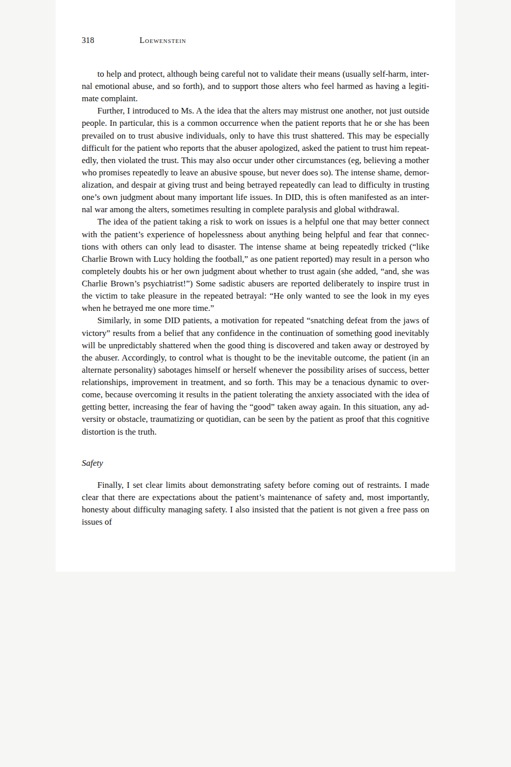318 Loewenstein
to help and protect, although being careful not to validate their means (usually self-harm, internal emotional abuse, and so forth), and to support those alters who feel harmed as having a legitimate complaint.
Further, I introduced to Ms. A the idea that the alters may mistrust one another, not just outside people. In particular, this is a common occurrence when the patient reports that he or she has been prevailed on to trust abusive individuals, only to have this trust shattered. This may be especially difficult for the patient who reports that the abuser apologized, asked the patient to trust him repeatedly, then violated the trust. This may also occur under other circumstances (eg, believing a mother who promises repeatedly to leave an abusive spouse, but never does so). The intense shame, demoralization, and despair at giving trust and being betrayed repeatedly can lead to difficulty in trusting one’s own judgment about many important life issues. In DID, this is often manifested as an internal war among the alters, sometimes resulting in complete paralysis and global withdrawal.
The idea of the patient taking a risk to work on issues is a helpful one that may better connect with the patient’s experience of hopelessness about anything being helpful and fear that connections with others can only lead to disaster. The intense shame at being repeatedly tricked (“like Charlie Brown with Lucy holding the football,” as one patient reported) may result in a person who completely doubts his or her own judgment about whether to trust again (she added, “and, she was Charlie Brown’s psychiatrist!”) Some sadistic abusers are reported deliberately to inspire trust in the victim to take pleasure in the repeated betrayal: “He only wanted to see the look in my eyes when he betrayed me one more time.”
Similarly, in some DID patients, a motivation for repeated “snatching defeat from the jaws of victory” results from a belief that any confidence in the continuation of something good inevitably will be unpredictably shattered when the good thing is discovered and taken away or destroyed by the abuser. Accordingly, to control what is thought to be the inevitable outcome, the patient (in an alternate personality) sabotages himself or herself whenever the possibility arises of success, better relationships, improvement in treatment, and so forth. This may be a tenacious dynamic to overcome, because overcoming it results in the patient tolerating the anxiety associated with the idea of getting better, increasing the fear of having the “good” taken away again. In this situation, any adversity or obstacle, traumatizing or quotidian, can be seen by the patient as proof that this cognitive distortion is the truth.
Safety
Finally, I set clear limits about demonstrating safety before coming out of restraints. I made clear that there are expectations about the patient’s maintenance of safety and, most importantly, honesty about difficulty managing safety. I also insisted that the patient is not given a free pass on issues of